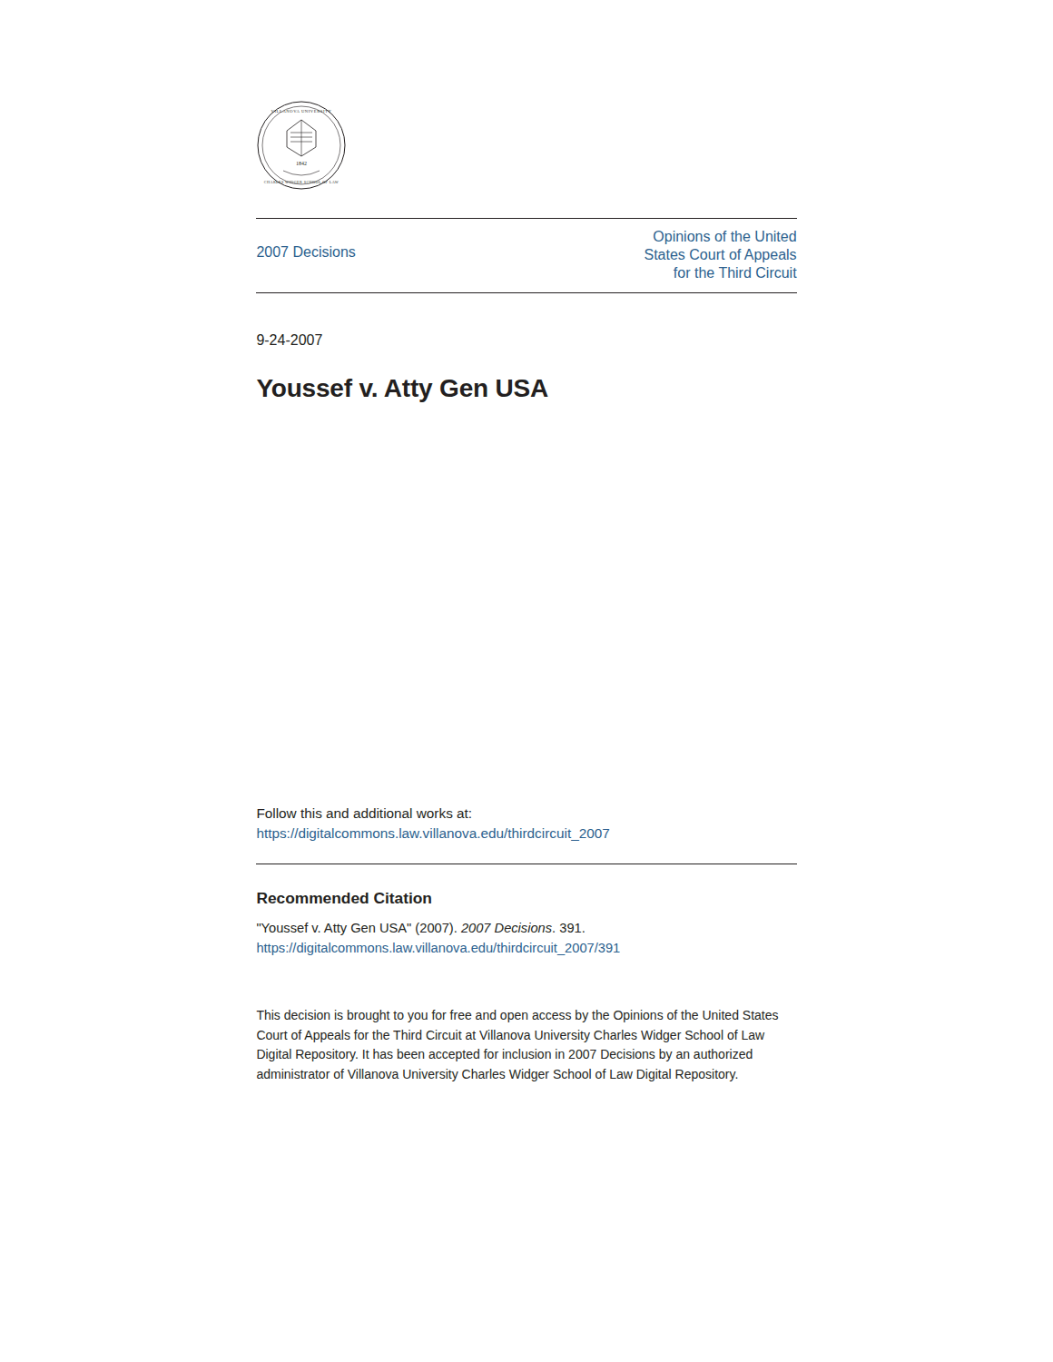1842 VILLANOVA UNIVERSITY CHARLES WIDGER SCHOOL OF LAW
2007 Decisions
Opinions of the United
States Court of Appeals
for the Third Circuit
9-24-2007
Youssef v. Atty Gen USA
Follow this and additional works at: https://digitalcommons.law.villanova.edu/thirdcircuit_2007
Recommended Citation
"Youssef v. Atty Gen USA" (2007). 2007 Decisions. 391.
https://digitalcommons.law.villanova.edu/thirdcircuit_2007/391
This decision is brought to you for free and open access by the Opinions of the United States Court of Appeals for the Third Circuit at Villanova University Charles Widger School of Law Digital Repository. It has been accepted for inclusion in 2007 Decisions by an authorized administrator of Villanova University Charles Widger School of Law Digital Repository.